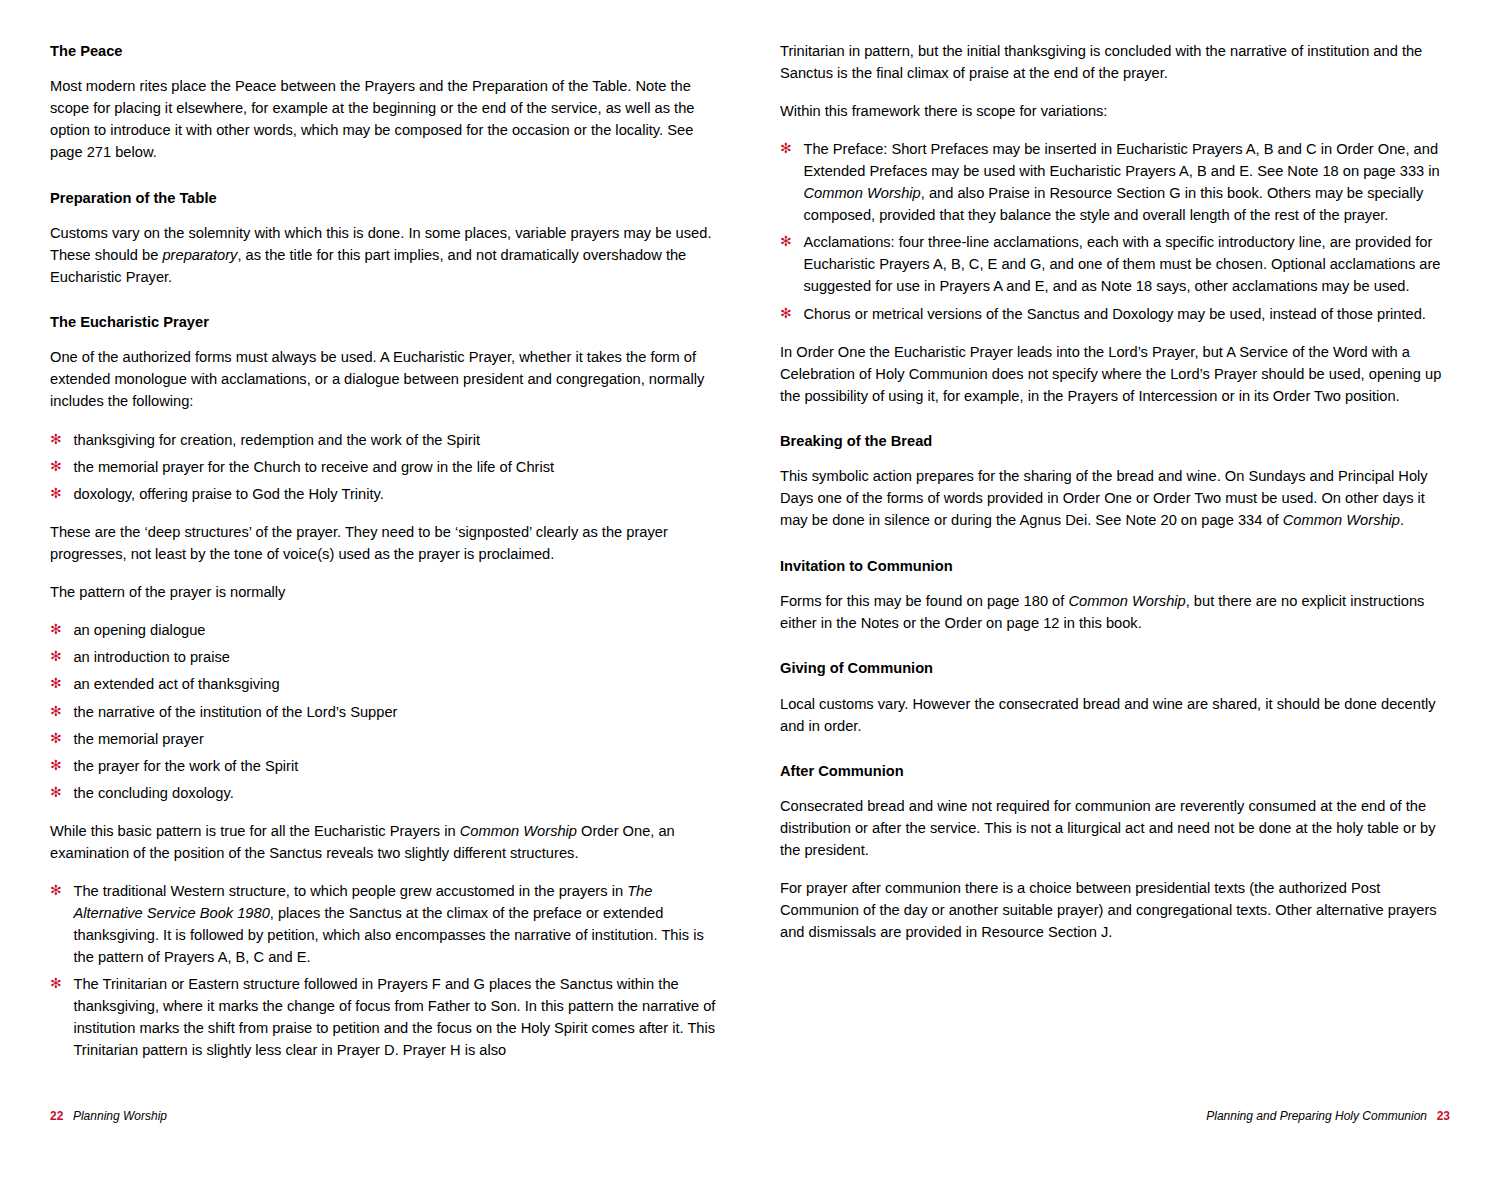The Peace
Most modern rites place the Peace between the Prayers and the Preparation of the Table. Note the scope for placing it elsewhere, for example at the beginning or the end of the service, as well as the option to introduce it with other words, which may be composed for the occasion or the locality. See page 271 below.
Preparation of the Table
Customs vary on the solemnity with which this is done. In some places, variable prayers may be used. These should be preparatory, as the title for this part implies, and not dramatically overshadow the Eucharistic Prayer.
The Eucharistic Prayer
One of the authorized forms must always be used. A Eucharistic Prayer, whether it takes the form of extended monologue with acclamations, or a dialogue between president and congregation, normally includes the following:
thanksgiving for creation, redemption and the work of the Spirit
the memorial prayer for the Church to receive and grow in the life of Christ
doxology, offering praise to God the Holy Trinity.
These are the ‘deep structures’ of the prayer. They need to be ‘signposted’ clearly as the prayer progresses, not least by the tone of voice(s) used as the prayer is proclaimed.
The pattern of the prayer is normally
an opening dialogue
an introduction to praise
an extended act of thanksgiving
the narrative of the institution of the Lord’s Supper
the memorial prayer
the prayer for the work of the Spirit
the concluding doxology.
While this basic pattern is true for all the Eucharistic Prayers in Common Worship Order One, an examination of the position of the Sanctus reveals two slightly different structures.
The traditional Western structure, to which people grew accustomed in the prayers in The Alternative Service Book 1980, places the Sanctus at the climax of the preface or extended thanksgiving. It is followed by petition, which also encompasses the narrative of institution. This is the pattern of Prayers A, B, C and E.
The Trinitarian or Eastern structure followed in Prayers F and G places the Sanctus within the thanksgiving, where it marks the change of focus from Father to Son. In this pattern the narrative of institution marks the shift from praise to petition and the focus on the Holy Spirit comes after it. This Trinitarian pattern is slightly less clear in Prayer D. Prayer H is also
22 Planning Worship
Trinitarian in pattern, but the initial thanksgiving is concluded with the narrative of institution and the Sanctus is the final climax of praise at the end of the prayer.
Within this framework there is scope for variations:
The Preface: Short Prefaces may be inserted in Eucharistic Prayers A, B and C in Order One, and Extended Prefaces may be used with Eucharistic Prayers A, B and E. See Note 18 on page 333 in Common Worship, and also Praise in Resource Section G in this book. Others may be specially composed, provided that they balance the style and overall length of the rest of the prayer.
Acclamations: four three-line acclamations, each with a specific introductory line, are provided for Eucharistic Prayers A, B, C, E and G, and one of them must be chosen. Optional acclamations are suggested for use in Prayers A and E, and as Note 18 says, other acclamations may be used.
Chorus or metrical versions of the Sanctus and Doxology may be used, instead of those printed.
In Order One the Eucharistic Prayer leads into the Lord’s Prayer, but A Service of the Word with a Celebration of Holy Communion does not specify where the Lord’s Prayer should be used, opening up the possibility of using it, for example, in the Prayers of Intercession or in its Order Two position.
Breaking of the Bread
This symbolic action prepares for the sharing of the bread and wine. On Sundays and Principal Holy Days one of the forms of words provided in Order One or Order Two must be used. On other days it may be done in silence or during the Agnus Dei. See Note 20 on page 334 of Common Worship.
Invitation to Communion
Forms for this may be found on page 180 of Common Worship, but there are no explicit instructions either in the Notes or the Order on page 12 in this book.
Giving of Communion
Local customs vary. However the consecrated bread and wine are shared, it should be done decently and in order.
After Communion
Consecrated bread and wine not required for communion are reverently consumed at the end of the distribution or after the service. This is not a liturgical act and need not be done at the holy table or by the president.
For prayer after communion there is a choice between presidential texts (the authorized Post Communion of the day or another suitable prayer) and congregational texts. Other alternative prayers and dismissals are provided in Resource Section J.
Planning and Preparing Holy Communion 23